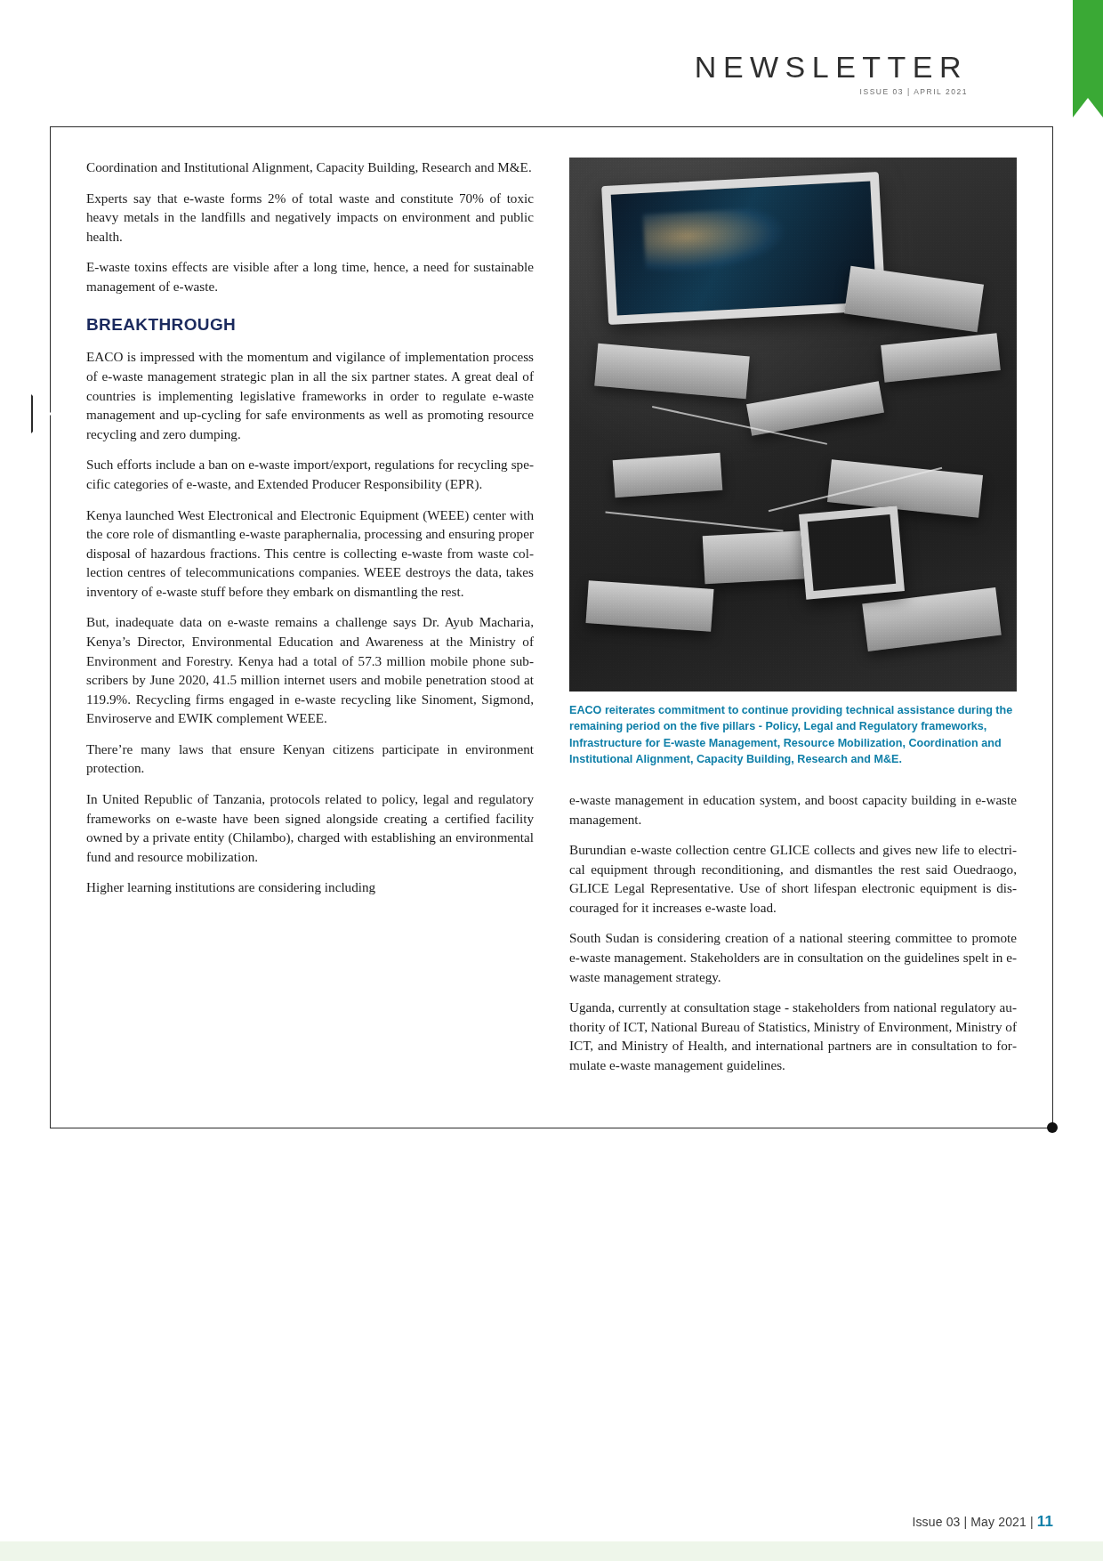NEWSLETTER
Issue 03 | April 2021
Coordination and Institutional Alignment, Capacity Building, Research and M&E.
Experts say that e-waste forms 2% of total waste and constitute 70% of toxic heavy metals in the landfills and negatively impacts on environment and public health.
E-waste toxins effects are visible after a long time, hence, a need for sustainable management of e-waste.
Breakthrough
EACO is impressed with the momentum and vigilance of implementation process of e-waste management strategic plan in all the six partner states. A great deal of countries is implementing legislative frameworks in order to regulate e-waste management and up-cycling for safe environments as well as promoting resource recycling and zero dumping.
Such efforts include a ban on e-waste import/export, regulations for recycling specific categories of e-waste, and Extended Producer Responsibility (EPR).
Kenya launched West Electronical and Electronic Equipment (WEEE) center with the core role of dismantling e-waste paraphernalia, processing and ensuring proper disposal of hazardous fractions. This centre is collecting e-waste from waste collection centres of telecommunications companies. WEEE destroys the data, takes inventory of e-waste stuff before they embark on dismantling the rest.
But, inadequate data on e-waste remains a challenge says Dr. Ayub Macharia, Kenya’s Director, Environmental Education and Awareness at the Ministry of Environment and Forestry. Kenya had a total of 57.3 million mobile phone subscribers by June 2020, 41.5 million internet users and mobile penetration stood at 119.9%. Recycling firms engaged in e-waste recycling like Sinoment, Sigmond, Enviroserve and EWIK complement WEEE.
There’re many laws that ensure Kenyan citizens participate in environment protection.
In United Republic of Tanzania, protocols related to policy, legal and regulatory frameworks on e-waste have been signed alongside creating a certified facility owned by a private entity (Chilambo), charged with establishing an environmental fund and resource mobilization.
Higher learning institutions are considering including
EACO reiterates commitment to continue providing technical assistance during the remaining period on the five pillars - Policy, Legal and Regulatory frameworks, Infrastructure for E-waste Management, Resource Mobilization, Coordination and Institutional Alignment, Capacity Building, Research and M&E.
e-waste management in education system, and boost capacity building in e-waste management.
Burundian e-waste collection centre GLICE collects and gives new life to electrical equipment through reconditioning, and dismantles the rest said Ouedraogo, GLICE Legal Representative. Use of short lifespan electronic equipment is discouraged for it increases e-waste load.
South Sudan is considering creation of a national steering committee to promote e-waste management. Stakeholders are in consultation on the guidelines spelt in e-waste management strategy.
Uganda, currently at consultation stage - stakeholders from national regulatory authority of ICT, National Bureau of Statistics, Ministry of Environment, Ministry of ICT, and Ministry of Health, and international partners are in consultation to formulate e-waste management guidelines.
Issue 03 | May 2021 |11